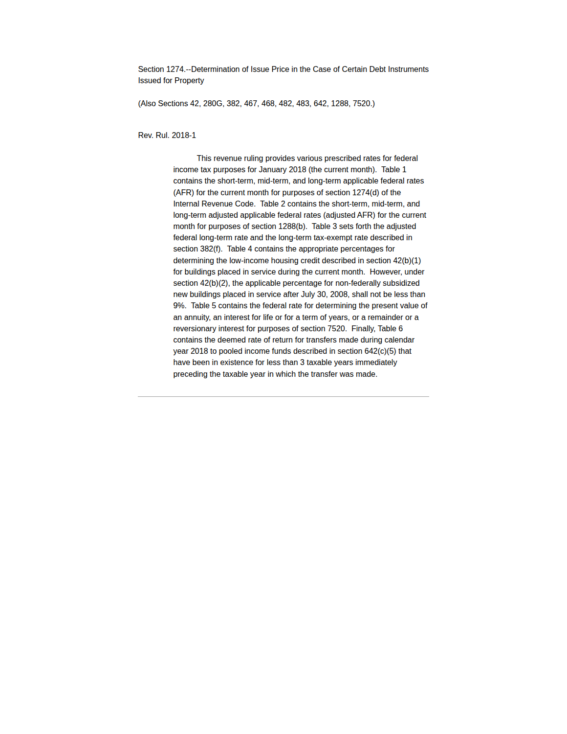Section 1274.--Determination of Issue Price in the Case of Certain Debt Instruments Issued for Property
(Also Sections 42, 280G, 382, 467, 468, 482, 483, 642, 1288, 7520.)
Rev. Rul. 2018-1
This revenue ruling provides various prescribed rates for federal income tax purposes for January 2018 (the current month). Table 1 contains the short-term, mid-term, and long-term applicable federal rates (AFR) for the current month for purposes of section 1274(d) of the Internal Revenue Code. Table 2 contains the short-term, mid-term, and long-term adjusted applicable federal rates (adjusted AFR) for the current month for purposes of section 1288(b). Table 3 sets forth the adjusted federal long-term rate and the long-term tax-exempt rate described in section 382(f). Table 4 contains the appropriate percentages for determining the low-income housing credit described in section 42(b)(1) for buildings placed in service during the current month. However, under section 42(b)(2), the applicable percentage for non-federally subsidized new buildings placed in service after July 30, 2008, shall not be less than 9%. Table 5 contains the federal rate for determining the present value of an annuity, an interest for life or for a term of years, or a remainder or a reversionary interest for purposes of section 7520. Finally, Table 6 contains the deemed rate of return for transfers made during calendar year 2018 to pooled income funds described in section 642(c)(5) that have been in existence for less than 3 taxable years immediately preceding the taxable year in which the transfer was made.